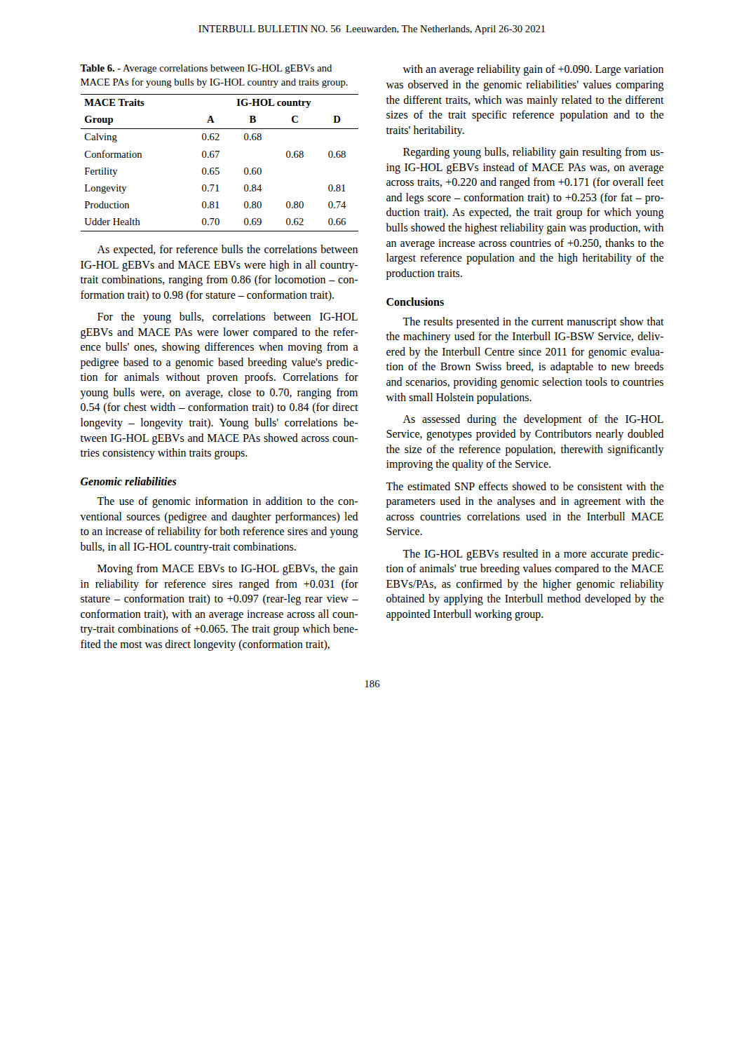INTERBULL BULLETIN NO. 56 Leeuwarden, The Netherlands, April 26-30 2021
Table 6. - Average correlations between IG-HOL gEBVs and MACE PAs for young bulls by IG-HOL country and traits group.
| MACE Traits | IG-HOL country |
| --- | --- |
| Group | A | B | C | D |
| Calving | 0.62 | 0.68 | | |
| Conformation | 0.67 | | 0.68 | 0.68 |
| Fertility | 0.65 | 0.60 | | |
| Longevity | 0.71 | 0.84 | | 0.81 |
| Production | 0.81 | 0.80 | 0.80 | 0.74 |
| Udder Health | 0.70 | 0.69 | 0.62 | 0.66 |
As expected, for reference bulls the correlations between IG-HOL gEBVs and MACE EBVs were high in all country-trait combinations, ranging from 0.86 (for locomotion – conformation trait) to 0.98 (for stature – conformation trait).
For the young bulls, correlations between IG-HOL gEBVs and MACE PAs were lower compared to the reference bulls' ones, showing differences when moving from a pedigree based to a genomic based breeding value's prediction for animals without proven proofs. Correlations for young bulls were, on average, close to 0.70, ranging from 0.54 (for chest width – conformation trait) to 0.84 (for direct longevity – longevity trait). Young bulls' correlations between IG-HOL gEBVs and MACE PAs showed across countries consistency within traits groups.
Genomic reliabilities
The use of genomic information in addition to the conventional sources (pedigree and daughter performances) led to an increase of reliability for both reference sires and young bulls, in all IG-HOL country-trait combinations.
Moving from MACE EBVs to IG-HOL gEBVs, the gain in reliability for reference sires ranged from +0.031 (for stature – conformation trait) to +0.097 (rear-leg rear view – conformation trait), with an average increase across all country-trait combinations of +0.065. The trait group which benefited the most was direct longevity (conformation trait),
with an average reliability gain of +0.090. Large variation was observed in the genomic reliabilities' values comparing the different traits, which was mainly related to the different sizes of the trait specific reference population and to the traits' heritability.
Regarding young bulls, reliability gain resulting from using IG-HOL gEBVs instead of MACE PAs was, on average across traits, +0.220 and ranged from +0.171 (for overall feet and legs score – conformation trait) to +0.253 (for fat – production trait). As expected, the trait group for which young bulls showed the highest reliability gain was production, with an average increase across countries of +0.250, thanks to the largest reference population and the high heritability of the production traits.
Conclusions
The results presented in the current manuscript show that the machinery used for the Interbull IG-BSW Service, delivered by the Interbull Centre since 2011 for genomic evaluation of the Brown Swiss breed, is adaptable to new breeds and scenarios, providing genomic selection tools to countries with small Holstein populations.
As assessed during the development of the IG-HOL Service, genotypes provided by Contributors nearly doubled the size of the reference population, therewith significantly improving the quality of the Service.
The estimated SNP effects showed to be consistent with the parameters used in the analyses and in agreement with the across countries correlations used in the Interbull MACE Service.
The IG-HOL gEBVs resulted in a more accurate prediction of animals' true breeding values compared to the MACE EBVs/PAs, as confirmed by the higher genomic reliability obtained by applying the Interbull method developed by the appointed Interbull working group.
186